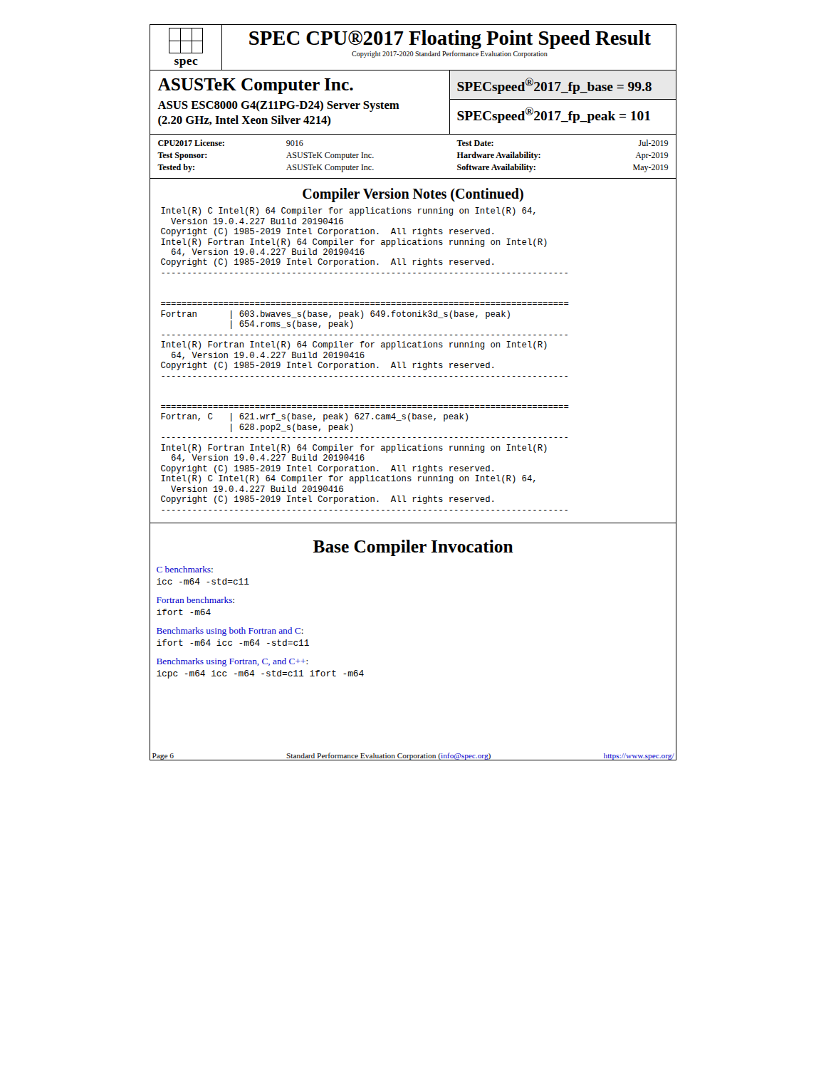spec
SPEC CPU®2017 Floating Point Speed Result
Copyright 2017-2020 Standard Performance Evaluation Corporation
ASUSTeK Computer Inc.
ASUS ESC8000 G4(Z11PG-D24) Server System
(2.20 GHz, Intel Xeon Silver 4214)
SPECspeed®2017_fp_base = 99.8
SPECspeed®2017_fp_peak = 101
| CPU2017 License: | 9016 |
| Test Sponsor: | ASUSTeK Computer Inc. |
| Tested by: | ASUSTeK Computer Inc. |
| Test Date: | Jul-2019 |
| Hardware Availability: | Apr-2019 |
| Software Availability: | May-2019 |
Compiler Version Notes (Continued)
Intel(R) C Intel(R) 64 Compiler for applications running on Intel(R) 64,
  Version 19.0.4.227 Build 20190416
Copyright (C) 1985-2019 Intel Corporation.  All rights reserved.
Intel(R) Fortran Intel(R) 64 Compiler for applications running on Intel(R)
  64, Version 19.0.4.227 Build 20190416
Copyright (C) 1985-2019 Intel Corporation.  All rights reserved.
------------------------------------------------------------------------------


==============================================================================
Fortran      | 603.bwaves_s(base, peak) 649.fotonik3d_s(base, peak)
             | 654.roms_s(base, peak)
------------------------------------------------------------------------------
Intel(R) Fortran Intel(R) 64 Compiler for applications running on Intel(R)
  64, Version 19.0.4.227 Build 20190416
Copyright (C) 1985-2019 Intel Corporation.  All rights reserved.
------------------------------------------------------------------------------


==============================================================================
Fortran, C   | 621.wrf_s(base, peak) 627.cam4_s(base, peak)
             | 628.pop2_s(base, peak)
------------------------------------------------------------------------------
Intel(R) Fortran Intel(R) 64 Compiler for applications running on Intel(R)
  64, Version 19.0.4.227 Build 20190416
Copyright (C) 1985-2019 Intel Corporation.  All rights reserved.
Intel(R) C Intel(R) 64 Compiler for applications running on Intel(R) 64,
  Version 19.0.4.227 Build 20190416
Copyright (C) 1985-2019 Intel Corporation.  All rights reserved.
------------------------------------------------------------------------------
Base Compiler Invocation
C benchmarks:
icc -m64 -std=c11
Fortran benchmarks:
ifort -m64
Benchmarks using both Fortran and C:
ifort -m64 icc -m64 -std=c11
Benchmarks using Fortran, C, and C++:
icpc -m64 icc -m64 -std=c11 ifort -m64
Page 6
Standard Performance Evaluation Corporation (info@spec.org)
https://www.spec.org/